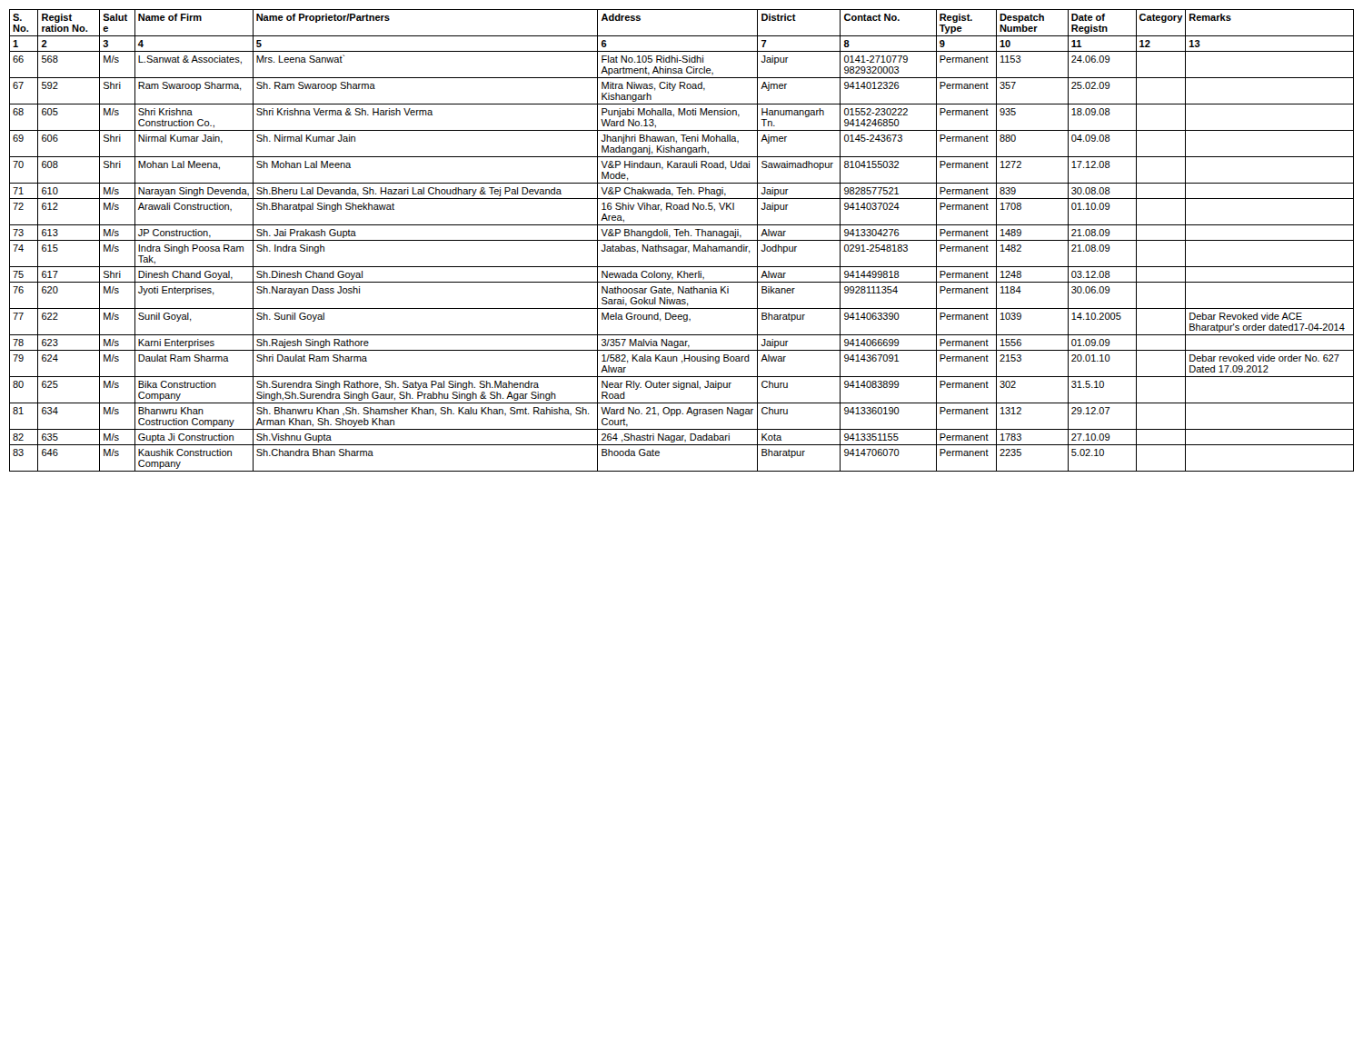| S. No. | Regist ration No. | Salut e | Name of Firm | Name of Proprietor/Partners | Address | District | Contact No. | Regist. Type | Despatch Number | Date of Registn | Category | Remarks |
| --- | --- | --- | --- | --- | --- | --- | --- | --- | --- | --- | --- | --- |
| 1 | 2 | 3 | 4 | 5 | 6 | 7 | 8 | 9 | 10 | 11 | 12 | 13 |
| 66 | 568 | M/s | L.Sanwat & Associates, | Mrs. Leena Sanwat` | Flat No.105 Ridhi-Sidhi Apartment, Ahinsa Circle, | Jaipur | 0141-2710779 9829320003 | Permanent | 1153 | 24.06.09 | | |
| 67 | 592 | Shri | Ram Swaroop Sharma, | Sh. Ram Swaroop Sharma | Mitra Niwas, City Road, Kishangarh | Ajmer | 9414012326 | Permanent | 357 | 25.02.09 | | |
| 68 | 605 | M/s | Shri Krishna Construction Co., | Shri Krishna Verma & Sh. Harish Verma | Punjabi Mohalla, Moti Mension, Ward No.13, | Hanumangarh Tn. | 01552-230222 9414246850 | Permanent | 935 | 18.09.08 | | |
| 69 | 606 | Shri | Nirmal Kumar Jain, | Sh. Nirmal Kumar Jain | Jhanjhri Bhawan, Teni Mohalla, Madanganj, Kishangarh, | Ajmer | 0145-243673 | Permanent | 880 | 04.09.08 | | |
| 70 | 608 | Shri | Mohan Lal Meena, | Sh Mohan Lal Meena | V&P Hindaun, Karauli Road, Udai Mode, | Sawaimadhopur | 8104155032 | Permanent | 1272 | 17.12.08 | | |
| 71 | 610 | M/s | Narayan Singh Devenda, | Sh.Bheru Lal Devanda, Sh. Hazari Lal Choudhary & Tej Pal Devanda | V&P Chakwada, Teh. Phagi, | Jaipur | 9828577521 | Permanent | 839 | 30.08.08 | | |
| 72 | 612 | M/s | Arawali Construction, | Sh.Bharatpal Singh Shekhawat | 16 Shiv Vihar, Road No.5, VKI Area, | Jaipur | 9414037024 | Permanent | 1708 | 01.10.09 | | |
| 73 | 613 | M/s | JP Construction, | Sh. Jai Prakash Gupta | V&P Bhangdoli, Teh. Thanagaji, | Alwar | 9413304276 | Permanent | 1489 | 21.08.09 | | |
| 74 | 615 | M/s | Indra Singh Poosa Ram Tak, | Sh. Indra Singh | Jatabas, Nathsagar, Mahamandir, | Jodhpur | 0291-2548183 | Permanent | 1482 | 21.08.09 | | |
| 75 | 617 | Shri | Dinesh Chand Goyal, | Sh.Dinesh Chand Goyal | Newada Colony, Kherli, | Alwar | 9414499818 | Permanent | 1248 | 03.12.08 | | |
| 76 | 620 | M/s | Jyoti Enterprises, | Sh.Narayan Dass Joshi | Nathoosar Gate, Nathania Ki Sarai, Gokul Niwas, | Bikaner | 9928111354 | Permanent | 1184 | 30.06.09 | | |
| 77 | 622 | M/s | Sunil Goyal, | Sh. Sunil Goyal | Mela Ground, Deeg, | Bharatpur | 9414063390 | Permanent | 1039 | 14.10.2005 | | Debar Revoked vide ACE Bharatpur's order dated17-04-2014 |
| 78 | 623 | M/s | Karni Enterprises | Sh.Rajesh Singh Rathore | 3/357 Malvia Nagar, | Jaipur | 9414066699 | Permanent | 1556 | 01.09.09 | | |
| 79 | 624 | M/s | Daulat Ram Sharma | Shri Daulat Ram Sharma | 1/582, Kala Kaun ,Housing Board Alwar | Alwar | 9414367091 | Permanent | 2153 | 20.01.10 | | Debar revoked vide order No. 627 Dated 17.09.2012 |
| 80 | 625 | M/s | Bika Construction Company | Sh.Surendra Singh Rathore, Sh. Satya Pal Singh. Sh.Mahendra Singh,Sh.Surendra Singh Gaur, Sh. Prabhu Singh & Sh. Agar Singh | Near Rly. Outer signal, Jaipur Road | Churu | 9414083899 | Permanent | 302 | 31.5.10 | | |
| 81 | 634 | M/s | Bhanwru Khan Costruction Company | Sh. Bhanwru Khan ,Sh. Shamsher Khan, Sh. Kalu Khan, Smt. Rahisha, Sh. Arman Khan, Sh. Shoyeb Khan | Ward No. 21, Opp. Agrasen Nagar Court, | Churu | 9413360190 | Permanent | 1312 | 29.12.07 | | |
| 82 | 635 | M/s | Gupta Ji Construction | Sh.Vishnu Gupta | 264 ,Shastri Nagar, Dadabari | Kota | 9413351155 | Permanent | 1783 | 27.10.09 | | |
| 83 | 646 | M/s | Kaushik Construction Company | Sh.Chandra Bhan Sharma | Bhooda Gate | Bharatpur | 9414706070 | Permanent | 2235 | 5.02.10 | | |